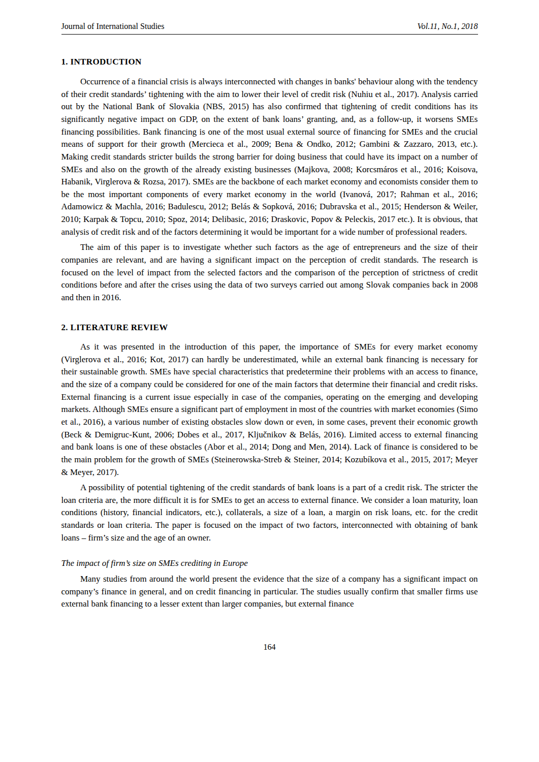Journal of International Studies Vol.11, No.1, 2018
1. INTRODUCTION
Occurrence of a financial crisis is always interconnected with changes in banks' behaviour along with the tendency of their credit standards’ tightening with the aim to lower their level of credit risk (Nuhiu et al., 2017). Analysis carried out by the National Bank of Slovakia (NBS, 2015) has also confirmed that tightening of credit conditions has its significantly negative impact on GDP, on the extent of bank loans’ granting, and, as a follow-up, it worsens SMEs financing possibilities. Bank financing is one of the most usual external source of financing for SMEs and the crucial means of support for their growth (Mercieca et al., 2009; Bena & Ondko, 2012; Gambini & Zazzaro, 2013, etc.). Making credit standards stricter builds the strong barrier for doing business that could have its impact on a number of SMEs and also on the growth of the already existing businesses (Majkova, 2008; Korcsmáros et al., 2016; Koisova, Habanik, Virglerova & Rozsa, 2017). SMEs are the backbone of each market economy and economists consider them to be the most important components of every market economy in the world (Ivanová, 2017; Rahman et al., 2016; Adamowicz & Machla, 2016; Badulescu, 2012; Belás & Sopková, 2016; Dubravska et al., 2015; Henderson & Weiler, 2010; Karpak & Topcu, 2010; Spoz, 2014; Delibasic, 2016; Draskovic, Popov & Peleckis, 2017 etc.). It is obvious, that analysis of credit risk and of the factors determining it would be important for a wide number of professional readers.
The aim of this paper is to investigate whether such factors as the age of entrepreneurs and the size of their companies are relevant, and are having a significant impact on the perception of credit standards. The research is focused on the level of impact from the selected factors and the comparison of the perception of strictness of credit conditions before and after the crises using the data of two surveys carried out among Slovak companies back in 2008 and then in 2016.
2. LITERATURE REVIEW
As it was presented in the introduction of this paper, the importance of SMEs for every market economy (Virglerova et al., 2016; Kot, 2017) can hardly be underestimated, while an external bank financing is necessary for their sustainable growth. SMEs have special characteristics that predetermine their problems with an access to finance, and the size of a company could be considered for one of the main factors that determine their financial and credit risks. External financing is a current issue especially in case of the companies, operating on the emerging and developing markets. Although SMEs ensure a significant part of employment in most of the countries with market economies (Simo et al., 2016), a various number of existing obstacles slow down or even, in some cases, prevent their economic growth (Beck & Demigruc-Kunt, 2006; Dobes et al., 2017, Ključnikov & Belás, 2016). Limited access to external financing and bank loans is one of these obstacles (Abor et al., 2014; Dong and Men, 2014). Lack of finance is considered to be the main problem for the growth of SMEs (Steinerowska-Streb & Steiner, 2014; Kozubíkova et al., 2015, 2017; Meyer & Meyer, 2017).
A possibility of potential tightening of the credit standards of bank loans is a part of a credit risk. The stricter the loan criteria are, the more difficult it is for SMEs to get an access to external finance. We consider a loan maturity, loan conditions (history, financial indicators, etc.), collaterals, a size of a loan, a margin on risk loans, etc. for the credit standards or loan criteria. The paper is focused on the impact of two factors, interconnected with obtaining of bank loans – firm’s size and the age of an owner.
The impact of firm’s size on SMEs crediting in Europe
Many studies from around the world present the evidence that the size of a company has a significant impact on company’s finance in general, and on credit financing in particular. The studies usually confirm that smaller firms use external bank financing to a lesser extent than larger companies, but external finance
164